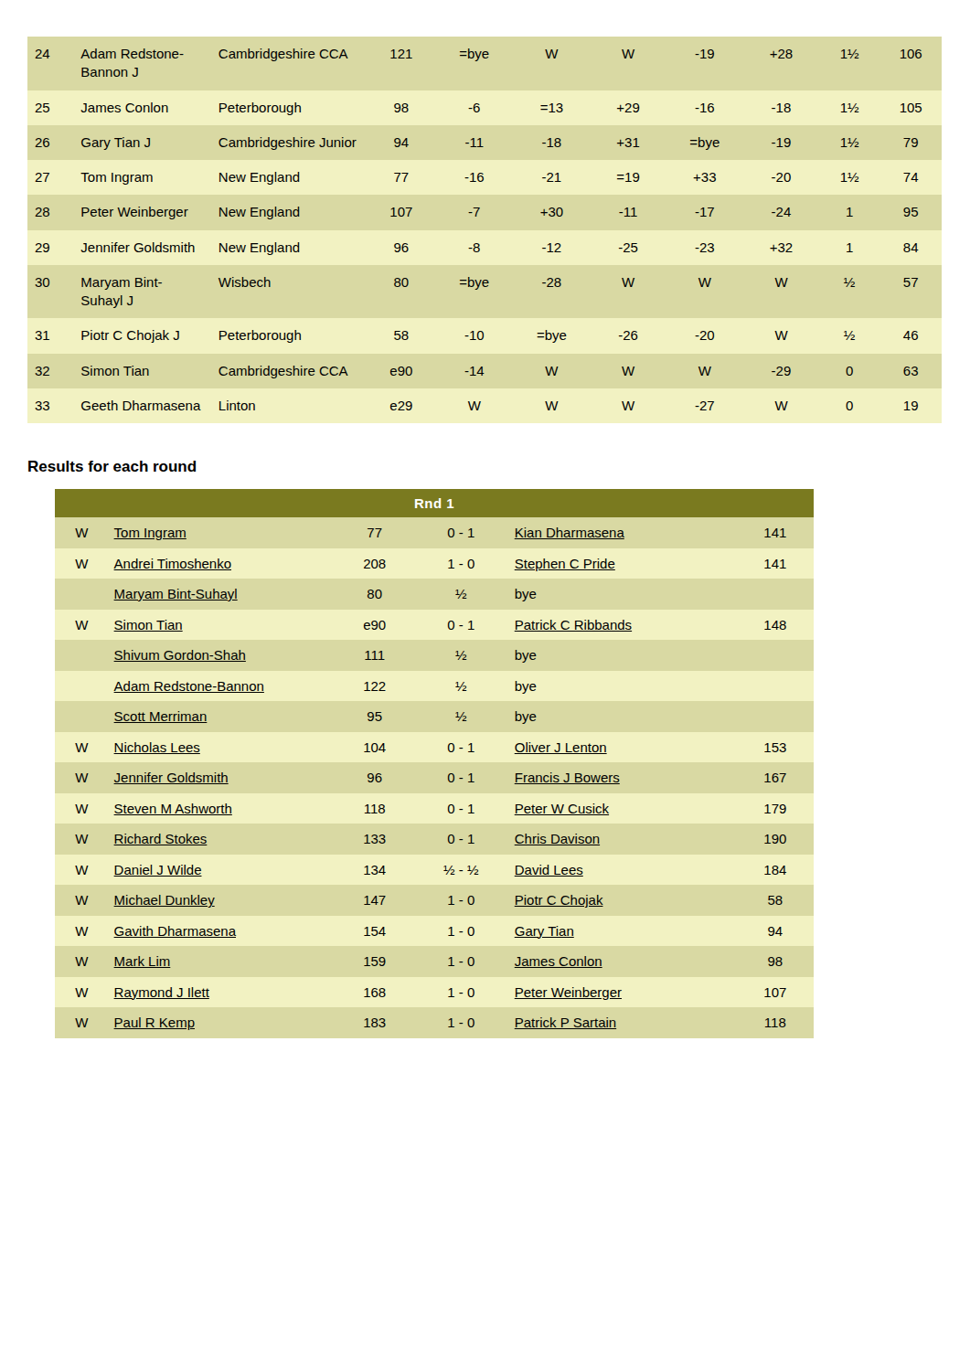| 24 | Adam Redstone-Bannon J | Cambridgeshire CCA | 121 | =bye | W | W | -19 | +28 | 1½ | 106 |
| 25 | James Conlon | Peterborough | 98 | -6 | =13 | +29 | -16 | -18 | 1½ | 105 |
| 26 | Gary Tian J | Cambridgeshire Junior | 94 | -11 | -18 | +31 | =bye | -19 | 1½ | 79 |
| 27 | Tom Ingram | New England | 77 | -16 | -21 | =19 | +33 | -20 | 1½ | 74 |
| 28 | Peter Weinberger | New England | 107 | -7 | +30 | -11 | -17 | -24 | 1 | 95 |
| 29 | Jennifer Goldsmith | New England | 96 | -8 | -12 | -25 | -23 | +32 | 1 | 84 |
| 30 | Maryam Bint-Suhayl J | Wisbech | 80 | =bye | -28 | W | W | W | ½ | 57 |
| 31 | Piotr C Chojak J | Peterborough | 58 | -10 | =bye | -26 | -20 | W | ½ | 46 |
| 32 | Simon Tian | Cambridgeshire CCA | e90 | -14 | W | W | W | -29 | 0 | 63 |
| 33 | Geeth Dharmasena | Linton | e29 | W | W | W | -27 | W | 0 | 19 |
Results for each round
| Rnd 1 |
| --- |
| W | Tom Ingram | 77 | 0 - 1 | Kian Dharmasena | 141 |
| W | Andrei Timoshenko | 208 | 1 - 0 | Stephen C Pride | 141 |
| | Maryam Bint-Suhayl | 80 | ½ | bye | |
| W | Simon Tian | e90 | 0 - 1 | Patrick C Ribbands | 148 |
| | Shivum Gordon-Shah | 111 | ½ | bye | |
| | Adam Redstone-Bannon | 122 | ½ | bye | |
| | Scott Merriman | 95 | ½ | bye | |
| W | Nicholas Lees | 104 | 0 - 1 | Oliver J Lenton | 153 |
| W | Jennifer Goldsmith | 96 | 0 - 1 | Francis J Bowers | 167 |
| W | Steven M Ashworth | 118 | 0 - 1 | Peter W Cusick | 179 |
| W | Richard Stokes | 133 | 0 - 1 | Chris Davison | 190 |
| W | Daniel J Wilde | 134 | ½ - ½ | David Lees | 184 |
| W | Michael Dunkley | 147 | 1 - 0 | Piotr C Chojak | 58 |
| W | Gavith Dharmasena | 154 | 1 - 0 | Gary Tian | 94 |
| W | Mark Lim | 159 | 1 - 0 | James Conlon | 98 |
| W | Raymond J Ilett | 168 | 1 - 0 | Peter Weinberger | 107 |
| W | Paul R Kemp | 183 | 1 - 0 | Patrick P Sartain | 118 |